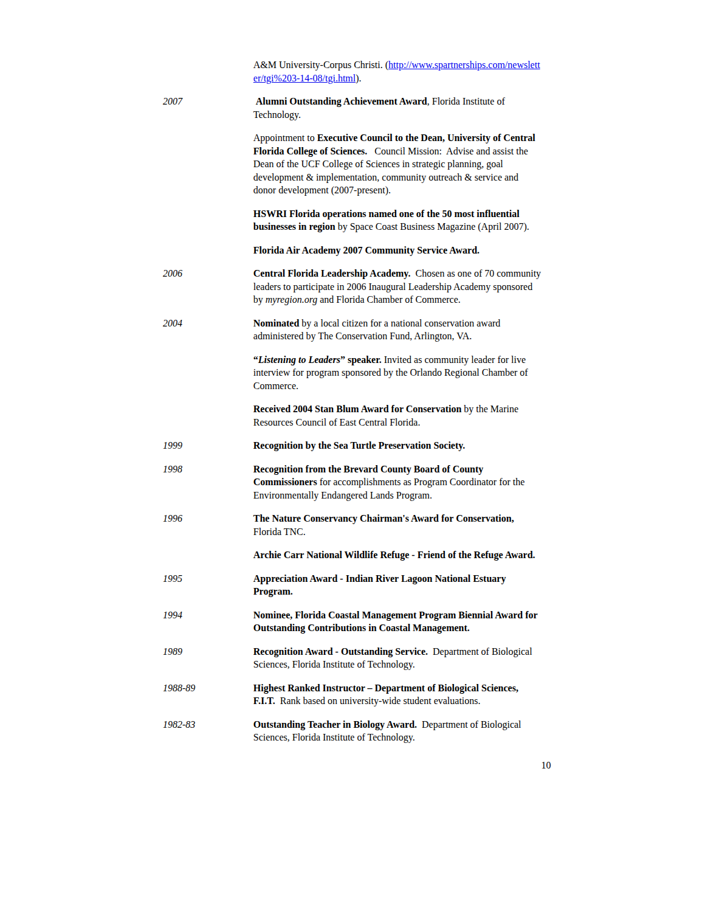A&M University-Corpus Christi. (http://www.spartnerships.com/newsletter/tgi%203-14-08/tgi.html).
2007
Alumni Outstanding Achievement Award, Florida Institute of Technology.
Appointment to Executive Council to the Dean, University of Central Florida College of Sciences. Council Mission: Advise and assist the Dean of the UCF College of Sciences in strategic planning, goal development & implementation, community outreach & service and donor development (2007-present).
HSWRI Florida operations named one of the 50 most influential businesses in region by Space Coast Business Magazine (April 2007).
Florida Air Academy 2007 Community Service Award.
2006
Central Florida Leadership Academy. Chosen as one of 70 community leaders to participate in 2006 Inaugural Leadership Academy sponsored by myregion.org and Florida Chamber of Commerce.
2004
Nominated by a local citizen for a national conservation award administered by The Conservation Fund, Arlington, VA.
“Listening to Leaders” speaker. Invited as community leader for live interview for program sponsored by the Orlando Regional Chamber of Commerce.
Received 2004 Stan Blum Award for Conservation by the Marine Resources Council of East Central Florida.
1999
Recognition by the Sea Turtle Preservation Society.
1998
Recognition from the Brevard County Board of County Commissioners for accomplishments as Program Coordinator for the Environmentally Endangered Lands Program.
1996
The Nature Conservancy Chairman's Award for Conservation, Florida TNC.
Archie Carr National Wildlife Refuge - Friend of the Refuge Award.
1995
Appreciation Award - Indian River Lagoon National Estuary Program.
1994
Nominee, Florida Coastal Management Program Biennial Award for Outstanding Contributions in Coastal Management.
1989
Recognition Award - Outstanding Service. Department of Biological Sciences, Florida Institute of Technology.
1988-89
Highest Ranked Instructor – Department of Biological Sciences, F.I.T. Rank based on university-wide student evaluations.
1982-83
Outstanding Teacher in Biology Award. Department of Biological Sciences, Florida Institute of Technology.
10